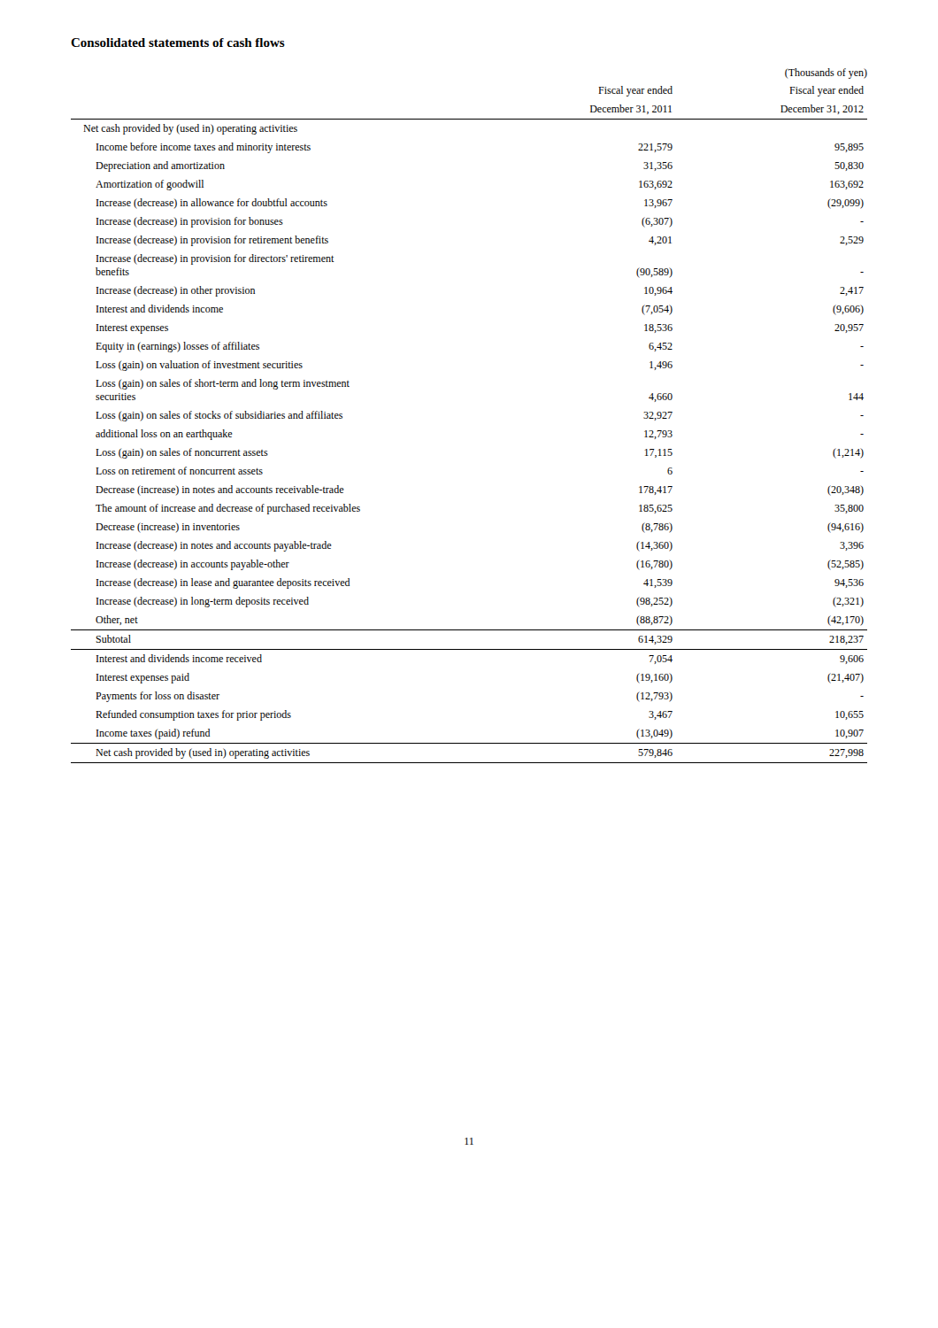Consolidated statements of cash flows
(Thousands of yen)
| | Fiscal year ended | Fiscal year ended |
| --- | --- | --- |
| | December 31, 2011 | December 31, 2012 |
| Net cash provided by (used in) operating activities | | |
| Income before income taxes and minority interests | 221,579 | 95,895 |
| Depreciation and amortization | 31,356 | 50,830 |
| Amortization of goodwill | 163,692 | 163,692 |
| Increase (decrease) in allowance for doubtful accounts | 13,967 | (29,099) |
| Increase (decrease) in provision for bonuses | (6,307) | - |
| Increase (decrease) in provision for retirement benefits | 4,201 | 2,529 |
| Increase (decrease) in provision for directors' retirement benefits | (90,589) | - |
| Increase (decrease) in other provision | 10,964 | 2,417 |
| Interest and dividends income | (7,054) | (9,606) |
| Interest expenses | 18,536 | 20,957 |
| Equity in (earnings) losses of affiliates | 6,452 | - |
| Loss (gain) on valuation of investment securities | 1,496 | - |
| Loss (gain) on sales of short-term and long term investment securities | 4,660 | 144 |
| Loss (gain) on sales of stocks of subsidiaries and affiliates | 32,927 | - |
| additional loss on an earthquake | 12,793 | - |
| Loss (gain) on sales of noncurrent assets | 17,115 | (1,214) |
| Loss on retirement of noncurrent assets | 6 | - |
| Decrease (increase) in notes and accounts receivable-trade | 178,417 | (20,348) |
| The amount of increase and decrease of purchased receivables | 185,625 | 35,800 |
| Decrease (increase) in inventories | (8,786) | (94,616) |
| Increase (decrease) in notes and accounts payable-trade | (14,360) | 3,396 |
| Increase (decrease) in accounts payable-other | (16,780) | (52,585) |
| Increase (decrease) in lease and guarantee deposits received | 41,539 | 94,536 |
| Increase (decrease) in long-term deposits received | (98,252) | (2,321) |
| Other, net | (88,872) | (42,170) |
| Subtotal | 614,329 | 218,237 |
| Interest and dividends income received | 7,054 | 9,606 |
| Interest expenses paid | (19,160) | (21,407) |
| Payments for loss on disaster | (12,793) | - |
| Refunded consumption taxes for prior periods | 3,467 | 10,655 |
| Income taxes (paid) refund | (13,049) | 10,907 |
| Net cash provided by (used in) operating activities | 579,846 | 227,998 |
11